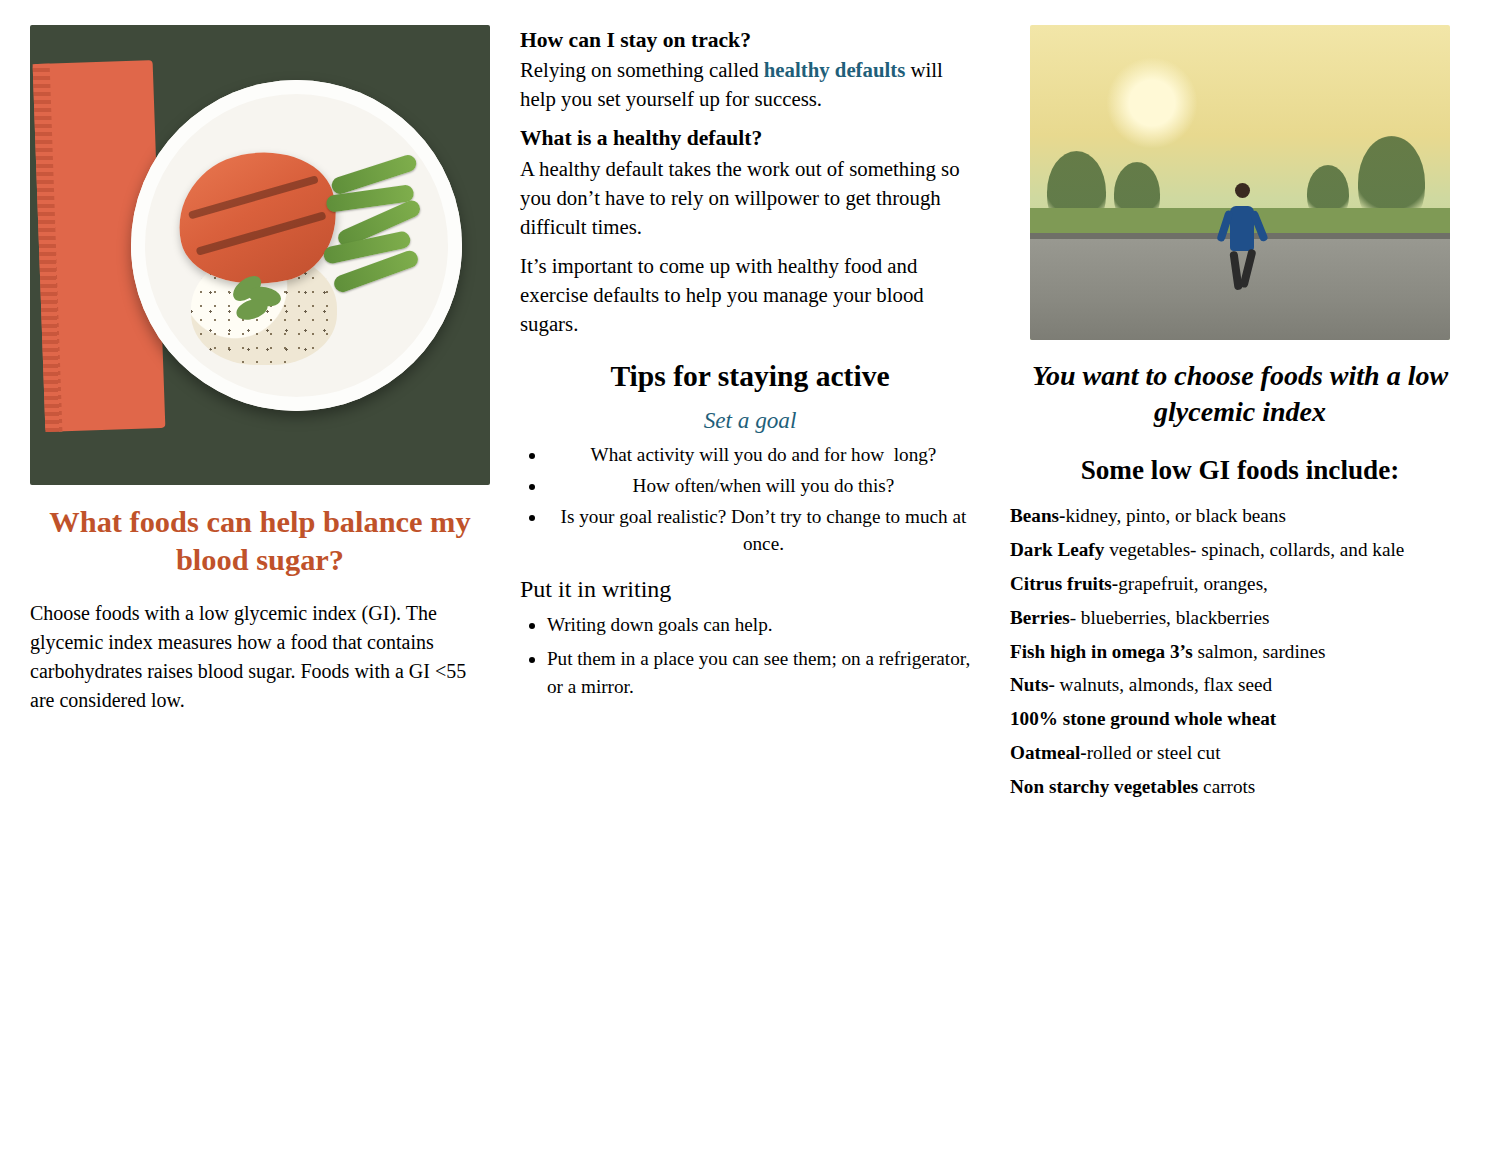What foods can help balance my blood sugar?
Choose foods with a low glycemic index (GI). The glycemic index measures how a food that contains carbohydrates raises blood sugar. Foods with a GI <55 are considered low.
How can I stay on track?
Relying on something called healthy defaults will help you set yourself up for success.
What is a healthy default?
A healthy default takes the work out of something so you don’t have to rely on willpower to get through difficult times.
It’s important to come up with healthy food and exercise defaults to help you manage your blood sugars.
Tips for staying active
Set a goal
What activity will you do and for how long?
How often/when will you do this?
Is your goal realistic? Don’t try to change to much at once.
Put it in writing
Writing down goals can help.
Put them in a place you can see them; on a refrigerator, or a mirror.
You want to choose foods with a low glycemic index
Some low GI foods include:
Beans-kidney, pinto, or black beans
Dark Leafy vegetables- spinach, collards, and kale
Citrus fruits-grapefruit, oranges,
Berries- blueberries, blackberries
Fish high in omega 3’s salmon, sardines
Nuts- walnuts, almonds, flax seed
100% stone ground whole wheat
Oatmeal-rolled or steel cut
Non starchy vegetables carrots